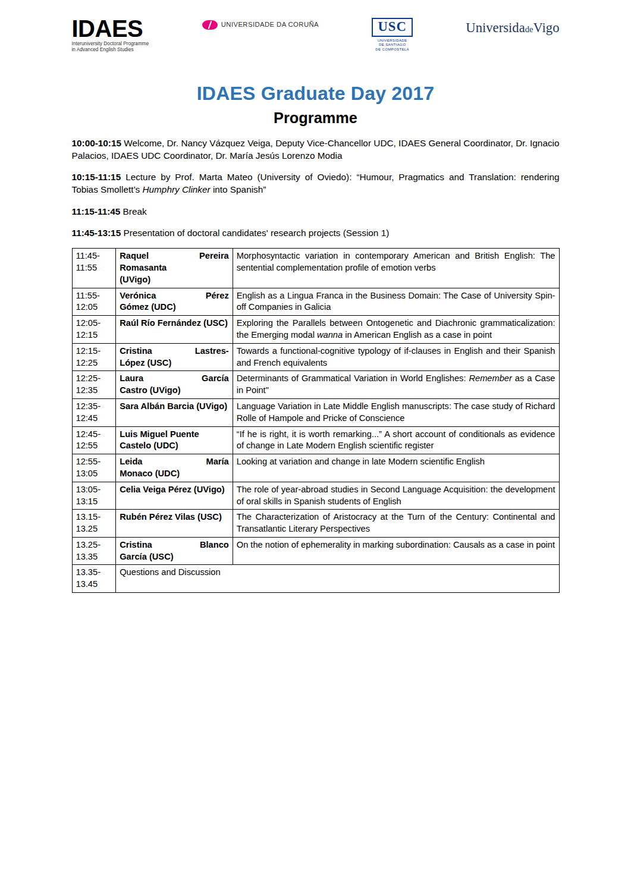IDAES Interuniversity Doctoral Programme
in Advanced English Studies
UNIVERSIDADE DA CORUÑA
USC
UNIVERSIDADE
DE SANTIAGO
DE COMPOSTELA
Universidade Vigo
IDAES Graduate Day 2017
Programme
10:00-10:15 Welcome, Dr. Nancy Vázquez Veiga, Deputy Vice-Chancellor UDC, IDAES General Coordinator, Dr. Ignacio Palacios, IDAES UDC Coordinator, Dr. María Jesús Lorenzo Modia
10:15-11:15 Lecture by Prof. Marta Mateo (University of Oviedo): “Humour, Pragmatics and Translation: rendering Tobias Smollett’s Humphry Clinker into Spanish”
11:15-11:45 Break
11:45-13:15 Presentation of doctoral candidates' research projects (Session 1)
| 11:45- 11:55 | Raquel Pereira Romasanta (UVigo) | Morphosyntactic variation in contemporary American and British English: The sentential complementation profile of emotion verbs |
| 11:55- 12:05 | Verónica Pérez Gómez (UDC) | English as a Lingua Franca in the Business Domain: The Case of University Spin-off Companies in Galicia |
| 12:05- 12:15 | Raúl Río Fernández (USC) | Exploring the Parallels between Ontogenetic and Diachronic grammaticalization: the Emerging modal wanna in American English as a case in point |
| 12:15- 12:25 | Cristina Lastres- López (USC) | Towards a functional-cognitive typology of if-clauses in English and their Spanish and French equivalents |
| 12:25- 12:35 | Laura García Castro (UVigo) | Determinants of Grammatical Variation in World Englishes: Remember as a Case in Point" |
| 12:35- 12:45 | Sara Albán Barcia (UVigo) | Language Variation in Late Middle English manuscripts: The case study of Richard Rolle of Hampole and Pricke of Conscience |
| 12:45- 12:55 | Luis Miguel Puente Castelo (UDC) | “If he is right, it is worth remarking...” A short account of conditionals as evidence of change in Late Modern English scientific register |
| 12:55- 13:05 | Leida María Monaco (UDC) | Looking at variation and change in late Modern scientific English |
| 13:05- 13:15 | Celia Veiga Pérez (UVigo) | The role of year-abroad studies in Second Language Acquisition: the development of oral skills in Spanish students of English |
| 13.15- 13.25 | Rubén Pérez Vilas (USC) | The Characterization of Aristocracy at the Turn of the Century: Continental and Transatlantic Literary Perspectives |
| 13.25- 13.35 | Cristina Blanco García (USC) | On the notion of ephemerality in marking subordination: Causals as a case in point |
| 13.35- 13.45 | Questions and Discussion |